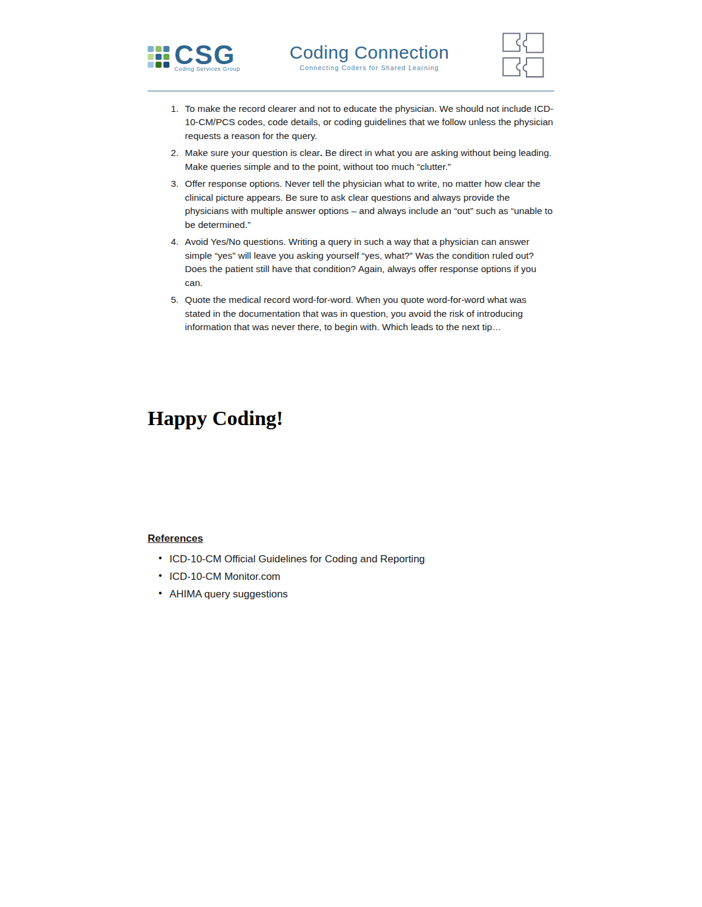CSG Coding Services Group
Coding Connection
Connecting Coders for Shared Learning
To make the record clearer and not to educate the physician. We should not include ICD-10-CM/PCS codes, code details, or coding guidelines that we follow unless the physician requests a reason for the query.
Make sure your question is clear. Be direct in what you are asking without being leading. Make queries simple and to the point, without too much “clutter.”
Offer response options. Never tell the physician what to write, no matter how clear the clinical picture appears. Be sure to ask clear questions and always provide the physicians with multiple answer options – and always include an “out” such as “unable to be determined.”
Avoid Yes/No questions. Writing a query in such a way that a physician can answer simple “yes” will leave you asking yourself “yes, what?” Was the condition ruled out? Does the patient still have that condition? Again, always offer response options if you can.
Quote the medical record word-for-word. When you quote word-for-word what was stated in the documentation that was in question, you avoid the risk of introducing information that was never there, to begin with. Which leads to the next tip…
Happy Coding!
References
ICD-10-CM Official Guidelines for Coding and Reporting
ICD-10-CM Monitor.com
AHIMA query suggestions